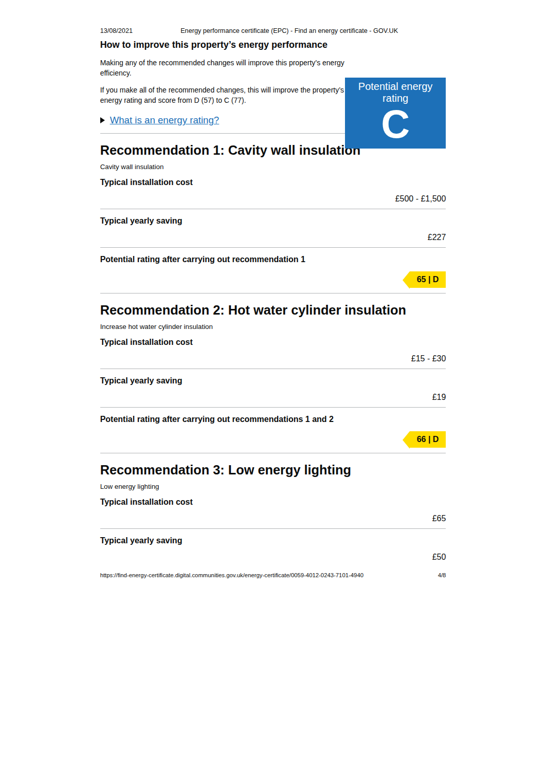13/08/2021
Energy performance certificate (EPC) - Find an energy certificate - GOV.UK
How to improve this property’s energy performance
Making any of the recommended changes will improve this property’s energy efficiency.
If you make all of the recommended changes, this will improve the property’s energy rating and score from D (57) to C (77).
Potential energy
rating
C
What is an energy rating?
Recommendation 1: Cavity wall insulation
Cavity wall insulation
Typical installation cost
£500 - £1,500
Typical yearly saving
£227
Potential rating after carrying out recommendation 1
65 | D
Recommendation 2: Hot water cylinder insulation
Increase hot water cylinder insulation
Typical installation cost
£15 - £30
Typical yearly saving
£19
Potential rating after carrying out recommendations 1 and 2
66 | D
Recommendation 3: Low energy lighting
Low energy lighting
Typical installation cost
£65
Typical yearly saving
£50
https://find-energy-certificate.digital.communities.gov.uk/energy-certificate/0059-4012-0243-7101-4940
4/8